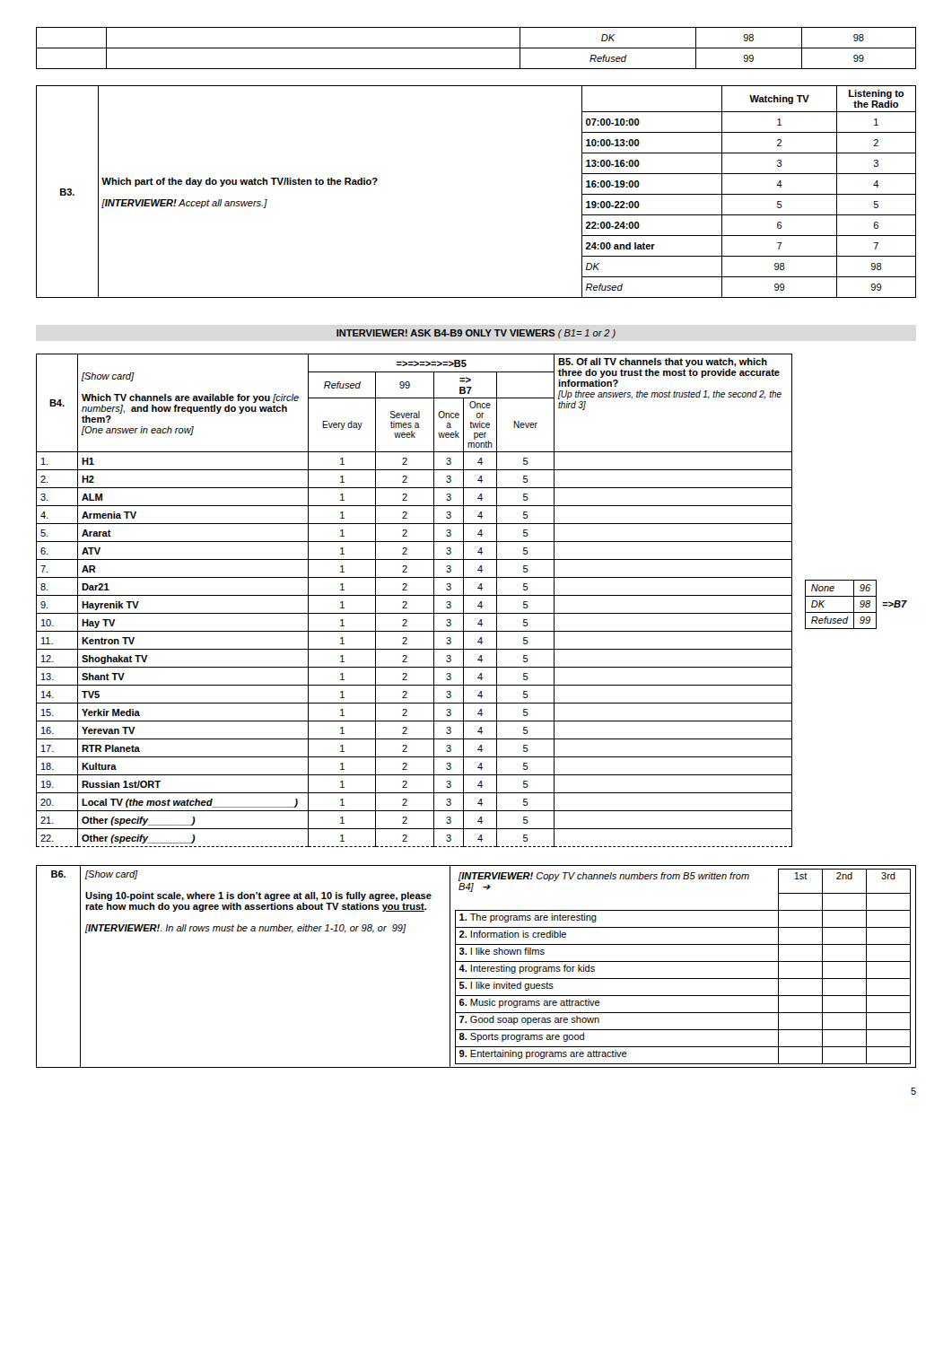| | | DK | 98 | 98 |
| | | Refused | 99 | 99 |
| B3. | Which part of the day do you watch TV/listen to the Radio? [ INTERVIEWER! Accept all answers.] | | Watching TV | Listening to the Radio |
| 07:00-10:00 | 1 | 1 |
| 10:00-13:00 | 2 | 2 |
| 13:00-16:00 | 3 | 3 |
| 16:00-19:00 | 4 | 4 |
| 19:00-22:00 | 5 | 5 |
| 22:00-24:00 | 6 | 6 |
| 24:00 and later | 7 | 7 |
| DK | 98 | 98 |
| Refused | 99 | 99 |
INTERVIEWER! ASK B4-B9 ONLY TV VIEWERS ( B1= 1 or 2 )
| B4. | [Show card] Which TV channels are available for you [circle numbers] , and how frequently do you watch them? [One answer in each row] | =>=>=>=>=>B5 | B5. Of all TV channels that you watch, which three do you trust the most to provide accurate information? [Up three answers, the most trusted 1, the second 2, the third 3] |
| Refused | 99 | => B7 | |
| Every day | Several times a week | Once a week | Once or twice per month | Never |
| 1. | H1 | 1 | 2 | 3 | 4 | 5 | | |
| 2. | H2 | 1 | 2 | 3 | 4 | 5 | |
| 3. | ALM | 1 | 2 | 3 | 4 | 5 | |
| 4. | Armenia TV | 1 | 2 | 3 | 4 | 5 | |
| 5. | Ararat | 1 | 2 | 3 | 4 | 5 | |
| 6. | ATV | 1 | 2 | 3 | 4 | 5 | |
| 7. | AR | 1 | 2 | 3 | 4 | 5 | |
| 8. | Dar21 | 1 | 2 | 3 | 4 | 5 | | / None / 96 / / / DK / 98 / => B7 / / Refused / 99 / / |
| 9. | Hayrenik TV | 1 | 2 | 3 | 4 | 5 | |
| 10. | Hay TV | 1 | 2 | 3 | 4 | 5 | |
| 11. | Kentron TV | 1 | 2 | 3 | 4 | 5 | | |
| 12. | Shoghakat TV | 1 | 2 | 3 | 4 | 5 | |
| 13. | Shant TV | 1 | 2 | 3 | 4 | 5 | |
| 14. | TV5 | 1 | 2 | 3 | 4 | 5 | |
| 15. | Yerkir Media | 1 | 2 | 3 | 4 | 5 | |
| 16. | Yerevan TV | 1 | 2 | 3 | 4 | 5 | |
| 17. | RTR Planeta | 1 | 2 | 3 | 4 | 5 | |
| 18. | Kultura | 1 | 2 | 3 | 4 | 5 | |
| 19. | Russian 1st/ORT | 1 | 2 | 3 | 4 | 5 | |
| 20. | Local TV (the most watched _______________ ) | 1 | 2 | 3 | 4 | 5 | |
| 21. | Other (specify________) | 1 | 2 | 3 | 4 | 5 | |
| 22. | Other (specify________) | 1 | 2 | 3 | 4 | 5 | |
| B6. | [Show card] Using 10-point scale, where 1 is don’t agree at all, 10 is fully agree, please rate how much do you agree with assertions about TV stations you trust . [ INTERVIEWER! . In all rows must be a number, either 1-10, or 98, or 99] | / [ INTERVIEWER! Copy TV channels numbers from B5 written from B4] ➔ / 1st / 2nd / 3rd / / 1. The programs are interesting / / / / / 2. Information is credible / / / / / 3. I like shown films / / / / / 4. Interesting programs for kids / / / / / 5. I like invited guests / / / / / 6. Music programs are attractive / / / / / 7. Good soap operas are shown / / / / / 8. Sports programs are good / / / / / 9. Entertaining programs are attractive / / / / |
5